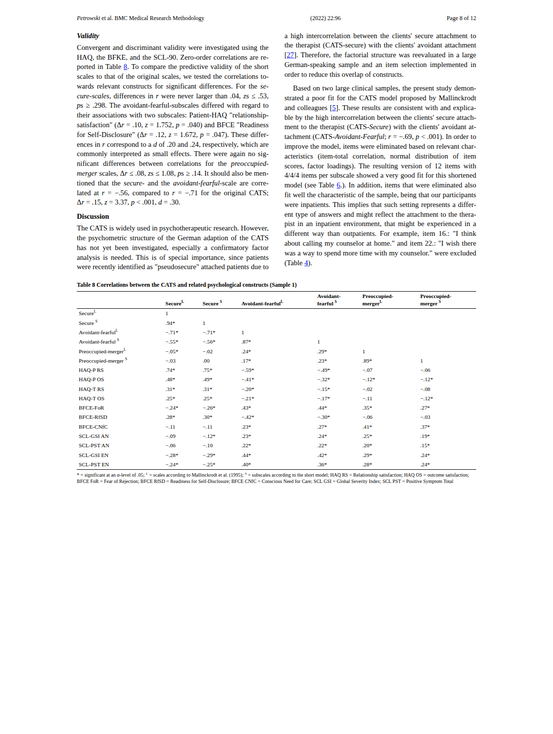Petrowski et al. BMC Medical Research Methodology
(2022) 22:96
Page 8 of 12
Validity
Convergent and discriminant validity were investigated using the HAQ, the BFKE, and the SCL-90. Zero-order correlations are reported in Table 8. To compare the predictive validity of the short scales to that of the original scales, we tested the correlations towards relevant constructs for significant differences. For the secure-scales, differences in r were never larger than .04, zs ≤ .53, ps ≥ .298. The avoidant-fearful-subscales differed with regard to their associations with two subscales: Patient-HAQ "relationship-satisfaction" (Δr = .10, z = 1.752, p = .040) and BFCE "Readiness for Self-Disclosure" (Δr = .12, z = 1.672, p = .047). These differences in r correspond to a d of .20 and .24, respectively, which are commonly interpreted as small effects. There were again no significant differences between correlations for the preoccupied-merger scales, Δr ≤ .08, zs ≤ 1.08, ps ≥ .14. It should also be mentioned that the secure- and the avoidant-fearful-scale are correlated at r = −.56, compared to r = −.71 for the original CATS; Δr = .15, z = 3.37, p < .001, d = .30.
Discussion
The CATS is widely used in psychotherapeutic research. However, the psychometric structure of the German adaption of the CATS has not yet been investigated, especially a confirmatory factor analysis is needed. This is of special importance, since patients were recently identified as "pseudosecure" attached patients due to a high intercorrelation between the clients' secure attachment to the therapist (CATS-secure) with the clients' avoidant attachment [27]. Therefore, the factorial structure was reevaluated in a large German-speaking sample and an item selection implemented in order to reduce this overlap of constructs.
Based on two large clinical samples, the present study demonstrated a poor fit for the CATS model proposed by Mallinckrodt and colleagues [5]. These results are consistent with and explicable by the high intercorrelation between the clients' secure attachment to the therapist (CATS-Secure) with the clients' avoidant attachment (CATS-Avoidant-Fearful; r = −.69, p < .001). In order to improve the model, items were eliminated based on relevant characteristics (item-total correlation, normal distribution of item scores, factor loadings). The resulting version of 12 items with 4/4/4 items per subscale showed a very good fit for this shortened model (see Table 6.). In addition, items that were eliminated also fit well the characteristic of the sample, being that our participants were inpatients. This implies that such setting represents a different type of answers and might reflect the attachment to the therapist in an inpatient environment, that might be experienced in a different way than outpatients. For example, item 16.: "I think about calling my counselor at home." and item 22.: "I wish there was a way to spend more time with my counselor." were excluded (Table 4).
Table 8 Correlations between the CATS and related psychological constructs (Sample 1)
| | Secure L | Secure S | Avoidant-fearful L | Avoidant- fearful S | Preoccupied- merger L | Preoccupied- merger S |
| --- | --- | --- | --- | --- | --- | --- |
| Secure L | 1 | | | | | |
| Secure S | .94* | 1 | | | | |
| Avoidant-fearful L | −.71* | −.71* | 1 | | | |
| Avoidant-fearful S | −.55* | −.56* | .87* | 1 | | |
| Preoccupied-merger L | −.05* | −.02 | .24* | .29* | 1 | |
| Preoccupied-merger S | −.03 | .00 | .17* | .23* | .89* | 1 |
| HAQ-P RS | .74* | .75* | −.59* | −.49* | −.07 | −.06 |
| HAQ-P OS | .48* | .49* | −.41* | −.32* | −.12* | −.12* |
| HAQ-T RS | .31* | .31* | −.20* | −.15* | −.02 | −.08 |
| HAQ-T OS | .25* | .25* | −.21* | −.17* | −.11 | −.12* |
| BFCE-FoR | −.24* | −.26* | .43* | .44* | .35* | .27* |
| BFCE-RfSD | .28* | .30* | −.42* | −.30* | −.06 | −.03 |
| BFCE-CNfC | −.11 | −.11 | .23* | .27* | .41* | .37* |
| SCL-GSI AN | −.09 | −.12* | .23* | .24* | .25* | .19* |
| SCL-PST AN | −.06 | −.10 | .22* | .22* | .20* | .15* |
| SCL-GSI EN | −.28* | −.29* | .44* | .42* | .29* | .24* |
| SCL-PST EN | −.24* | −.25* | .40* | .36* | .28* | .24* |
* = significant at an α-level of .05; L = scales according to Mallinckrodt et al. (1995); S = subscales according to the short model; HAQ RS = Relationship satisfaction; HAQ OS = outcome satisfaction; BFCE FoR = Fear of Rejection; BFCE RfSD = Readiness for Self-Disclosure; BFCE CNfC = Conscious Need for Care; SCL GSI = Global Severity Index; SCL PST = Positive Symptom Total